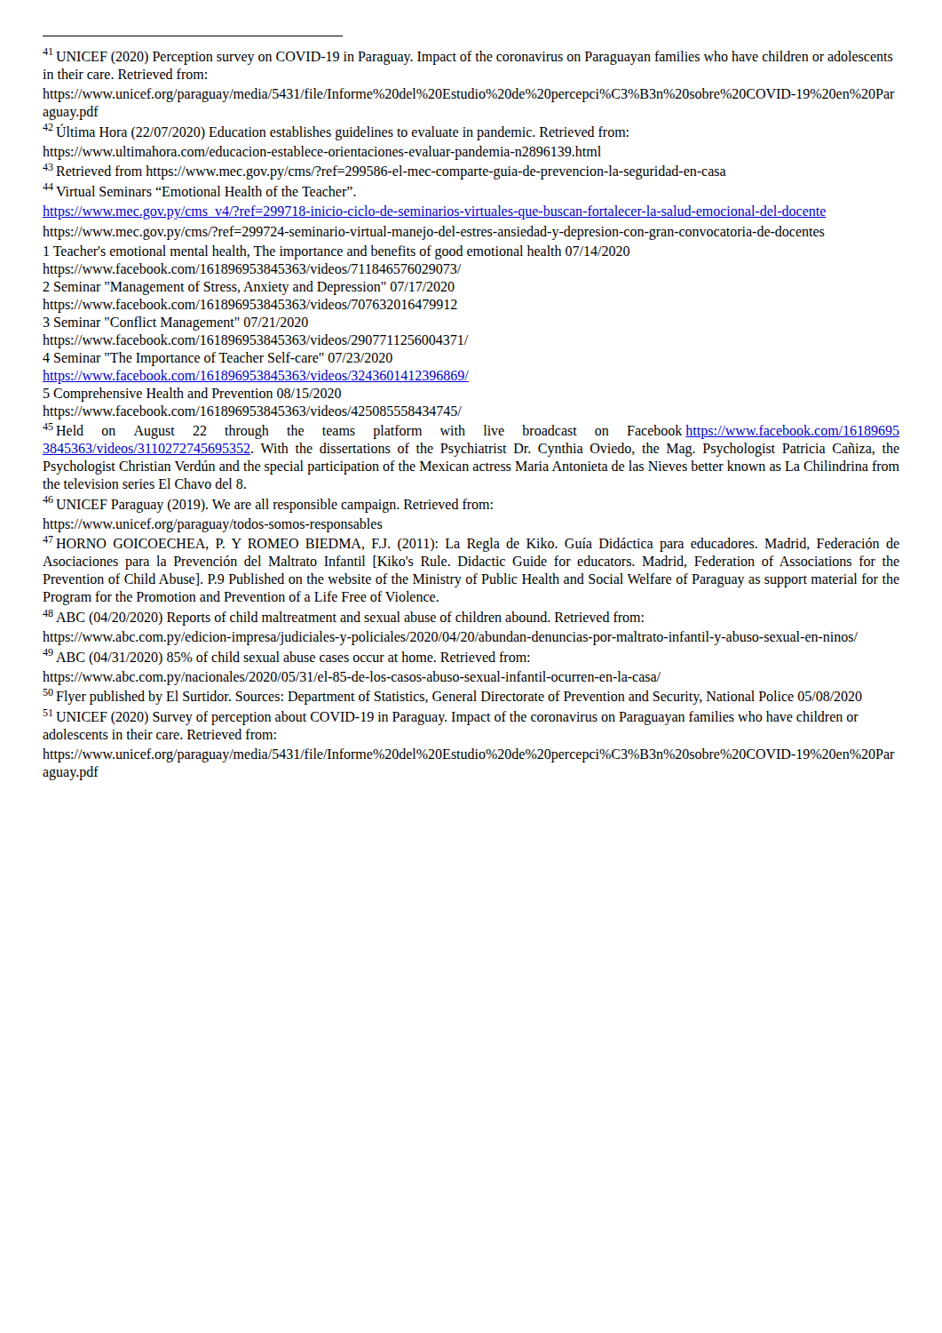41UNICEF (2020) Perception survey on COVID-19 in Paraguay. Impact of the coronavirus on Paraguayan families who have children or adolescents in their care. Retrieved from:
https://www.unicef.org/paraguay/media/5431/file/Informe%20del%20Estudio%20de%20percepci%C3%B3n%20sobre%20COVID-19%20en%20Paraguay.pdf
42Última Hora (22/07/2020) Education establishes guidelines to evaluate in pandemic. Retrieved from:
https://www.ultimahora.com/educacion-establece-orientaciones-evaluar-pandemia-n2896139.html
43Retrieved from https://www.mec.gov.py/cms/?ref=299586-el-mec-comparte-guia-de-prevencion-la-seguridad-en-casa
44Virtual Seminars “Emotional Health of the Teacher”.
https://www.mec.gov.py/cms_v4/?ref=299718-inicio-ciclo-de-seminarios-virtuales-que-buscan-fortalecer-la-salud-emocional-del-docente
https://www.mec.gov.py/cms/?ref=299724-seminario-virtual-manejo-del-estres-ansiedad-y-depresion-con-gran-convocatoria-de-docentes
1 Teacher's emotional mental health, The importance and benefits of good emotional health 07/14/2020
https://www.facebook.com/161896953845363/videos/711846576029073/
2 Seminar "Management of Stress, Anxiety and Depression" 07/17/2020
https://www.facebook.com/161896953845363/videos/707632016479912
3 Seminar "Conflict Management" 07/21/2020
https://www.facebook.com/161896953845363/videos/2907711256004371/
4 Seminar "The Importance of Teacher Self-care" 07/23/2020
https://www.facebook.com/161896953845363/videos/3243601412396869/
5 Comprehensive Health and Prevention 08/15/2020
https://www.facebook.com/161896953845363/videos/425085558434745/
45Held on August 22 through the teams platform with live broadcast on Facebook https://www.facebook.com/161896953845363/videos/3110272745695352. With the dissertations of the Psychiatrist Dr. Cynthia Oviedo, the Mag. Psychologist Patricia Cañiza, the Psychologist Christian Verdún and the special participation of the Mexican actress Maria Antonieta de las Nieves better known as La Chilindrina from the television series El Chavo del 8.
46UNICEF Paraguay (2019). We are all responsible campaign. Retrieved from:
https://www.unicef.org/paraguay/todos-somos-responsables
47HORNO GOICOECHEA, P. Y ROMEO BIEDMA, F.J. (2011): La Regla de Kiko. Guía Didáctica para educadores. Madrid, Federación de Asociaciones para la Prevención del Maltrato Infantil [Kiko's Rule. Didactic Guide for educators. Madrid, Federation of Associations for the Prevention of Child Abuse]. P.9 Published on the website of the Ministry of Public Health and Social Welfare of Paraguay as support material for the Program for the Promotion and Prevention of a Life Free of Violence.
48ABC (04/20/2020) Reports of child maltreatment and sexual abuse of children abound. Retrieved from:
https://www.abc.com.py/edicion-impresa/judiciales-y-policiales/2020/04/20/abundan-denuncias-por-maltrato-infantil-y-abuso-sexual-en-ninos/
49ABC (04/31/2020) 85% of child sexual abuse cases occur at home. Retrieved from:
https://www.abc.com.py/nacionales/2020/05/31/el-85-de-los-casos-abuso-sexual-infantil-ocurren-en-la-casa/
50Flyer published by El Surtidor. Sources: Department of Statistics, General Directorate of Prevention and Security, National Police 05/08/2020
51UNICEF (2020) Survey of perception about COVID-19 in Paraguay. Impact of the coronavirus on Paraguayan families who have children or adolescents in their care. Retrieved from:
https://www.unicef.org/paraguay/media/5431/file/Informe%20del%20Estudio%20de%20percepci%C3%B3n%20sobre%20COVID-19%20en%20Paraguay.pdf